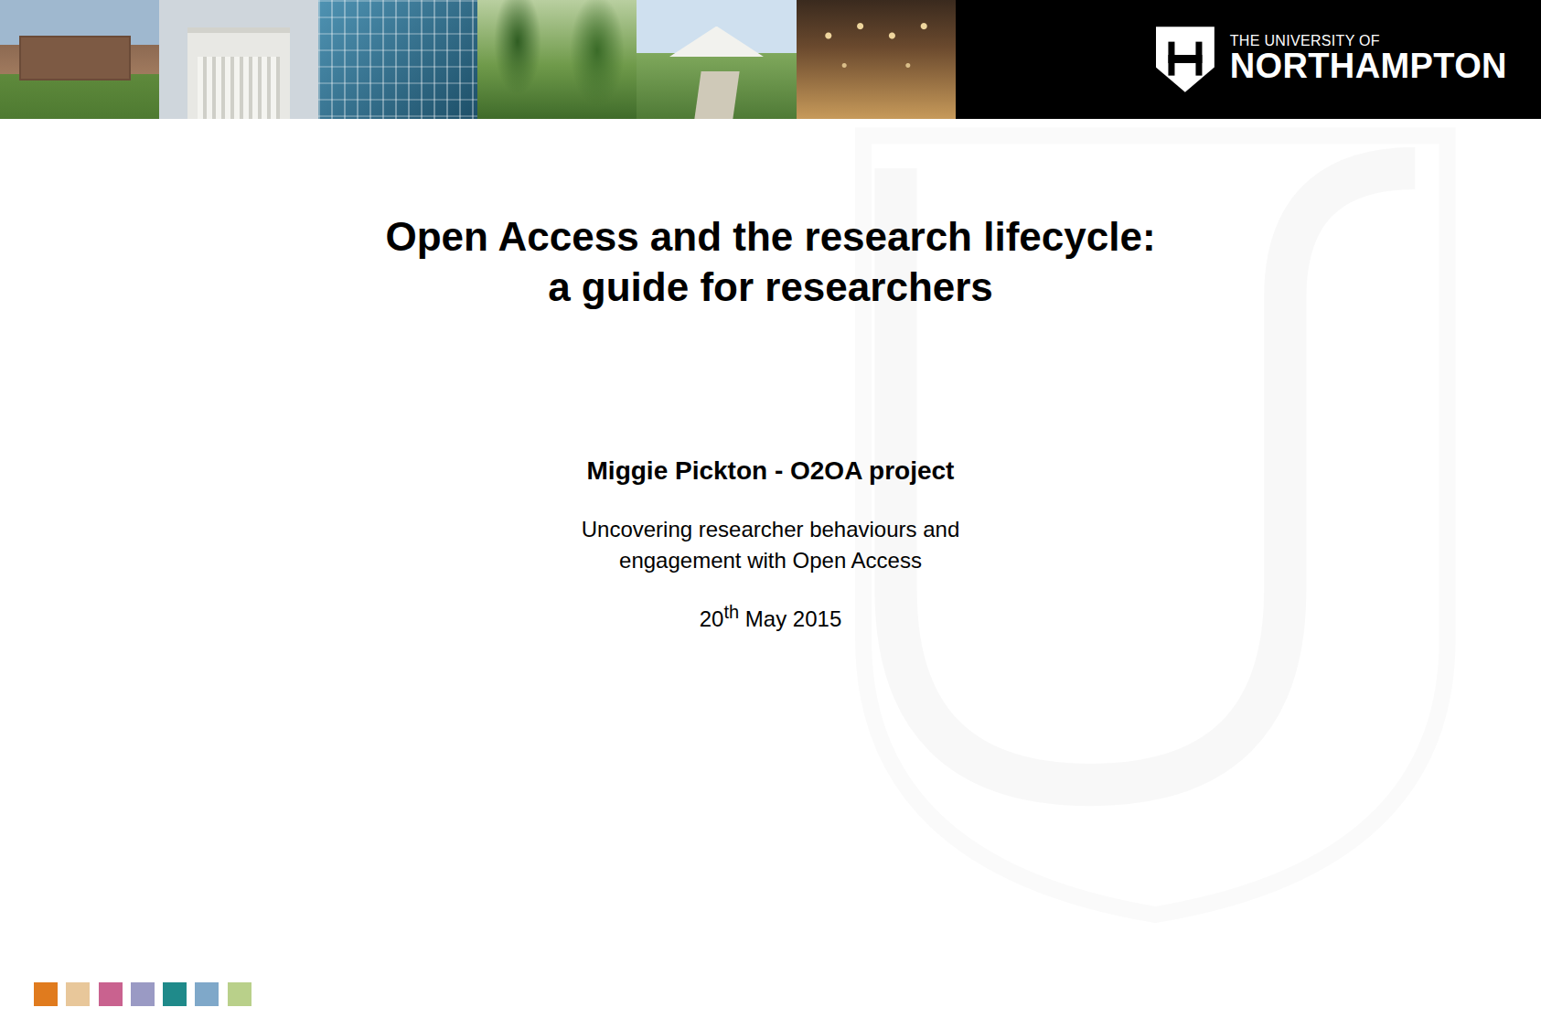THE UNIVERSITY OF
NORTHAMPTON
Open Access and the research lifecycle:
a guide for researchers
Miggie Pickton - O2OA project
Uncovering researcher behaviours and
engagement with Open Access
20th May 2015